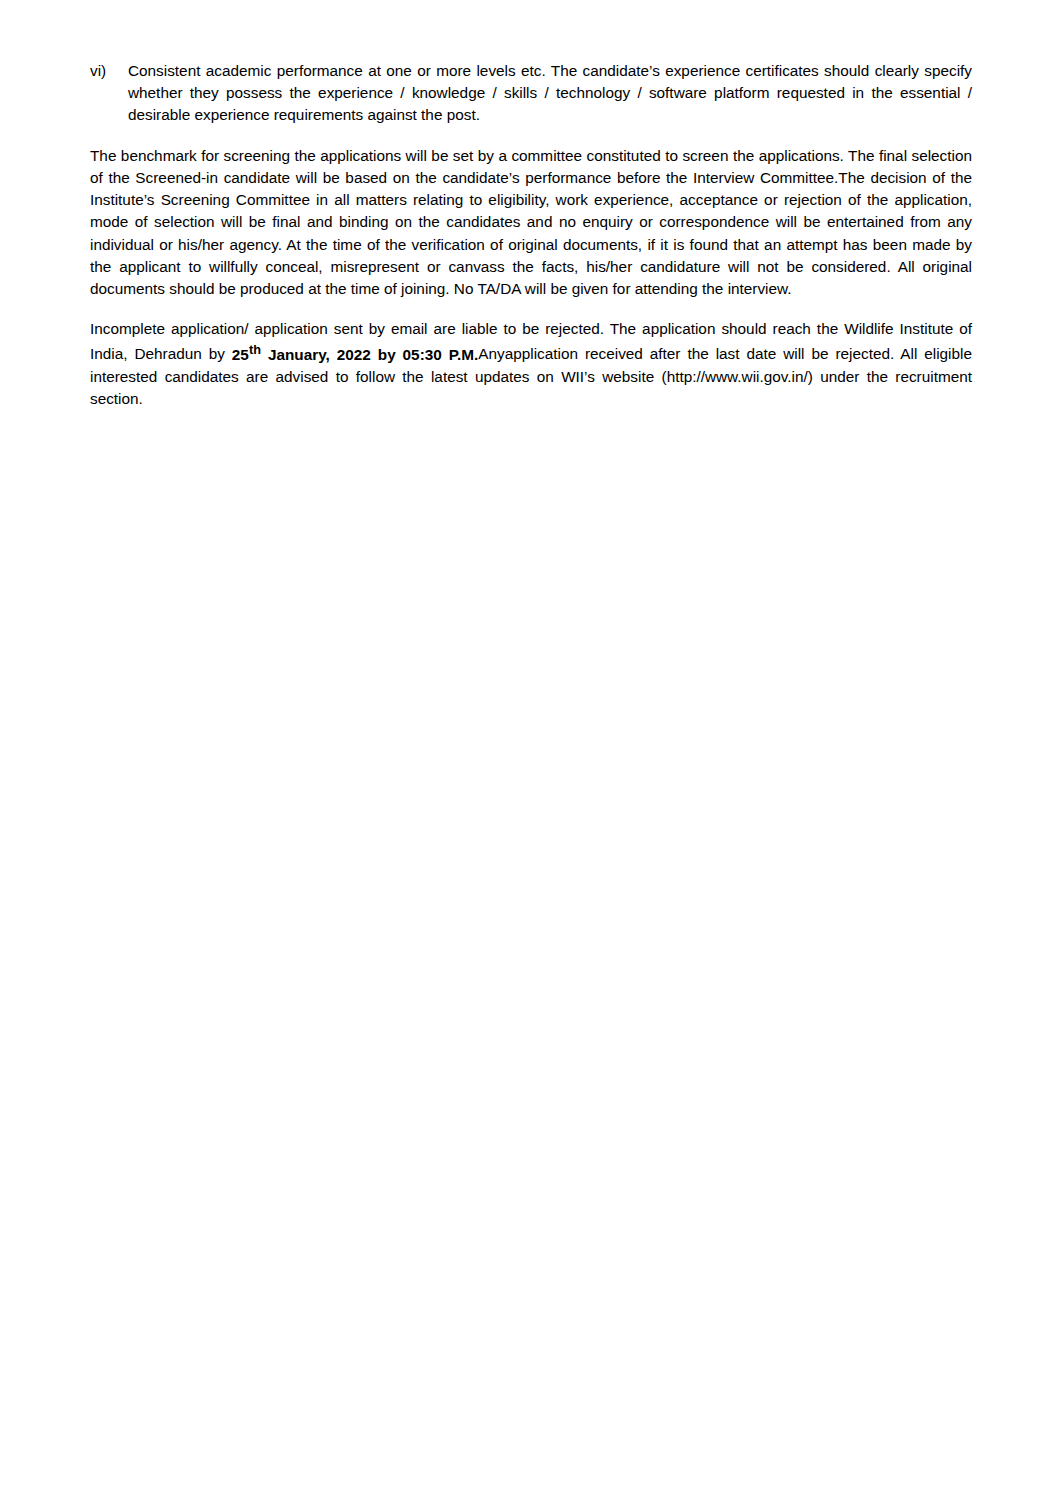vi) Consistent academic performance at one or more levels etc. The candidate’s experience certificates should clearly specify whether they possess the experience / knowledge / skills / technology / software platform requested in the essential / desirable experience requirements against the post.
The benchmark for screening the applications will be set by a committee constituted to screen the applications. The final selection of the Screened-in candidate will be based on the candidate’s performance before the Interview Committee.The decision of the Institute’s Screening Committee in all matters relating to eligibility, work experience, acceptance or rejection of the application, mode of selection will be final and binding on the candidates and no enquiry or correspondence will be entertained from any individual or his/her agency. At the time of the verification of original documents, if it is found that an attempt has been made by the applicant to willfully conceal, misrepresent or canvass the facts, his/her candidature will not be considered. All original documents should be produced at the time of joining. No TA/DA will be given for attending the interview.
Incomplete application/ application sent by email are liable to be rejected. The application should reach the Wildlife Institute of India, Dehradun by 25th January, 2022 by 05:30 P.M. Anyapplication received after the last date will be rejected. All eligible interested candidates are advised to follow the latest updates on WII’s website (http://www.wii.gov.in/) under the recruitment section.